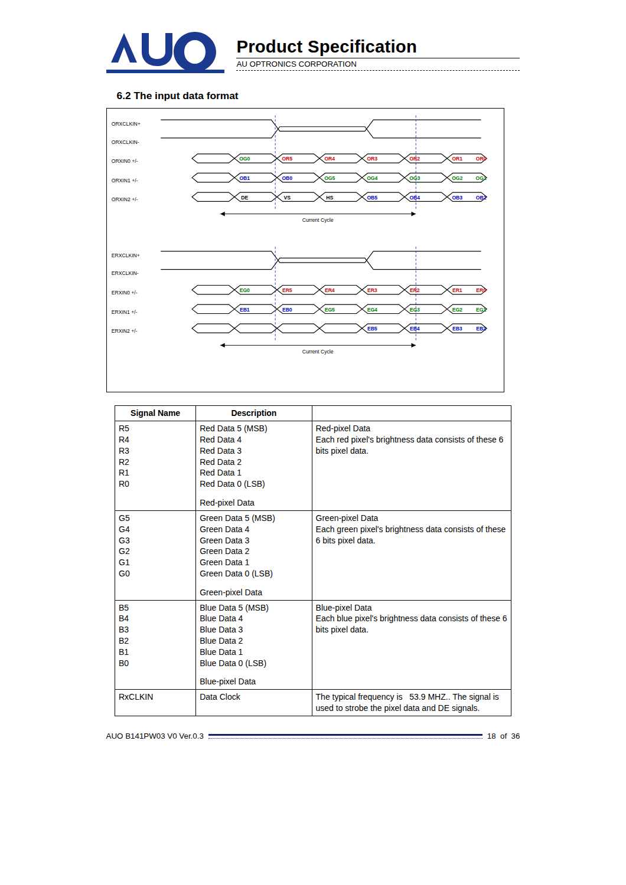Product Specification
AU OPTRONICS CORPORATION
6.2 The input data format
ORXCLKIN+ ORXCLKIN- ORXIN0 +/- ORXIN1 +/- ORXIN2 +/- OG0 OR5 OR4 OR3 OR2 OR1 OR0 OB1 OB0 OG5 OG4 OG3 OG2 OG1 DE VS HS OB5 OB4 OB3 OB2 Current Cycle ERXCLKIN+ ERXCLKIN- ERXIN0 +/- ERXIN1 +/- ERXIN2 +/- EG0 ER5 ER4 ER3 ER2 ER1 ER0 EB1 EB0 EG5 EG4 EG3 EG2 EG1 EB5 EB4 EB3 EB2 Current Cycle
| Signal Name | Description | |
| --- | --- | --- |
| R5 R4 R3 R2 R1 R0 | Red Data 5 (MSB) Red Data 4 Red Data 3 Red Data 2 Red Data 1 Red Data 0 (LSB) Red-pixel Data | Red-pixel Data Each red pixel's brightness data consists of these 6 bits pixel data. |
| G5 G4 G3 G2 G1 G0 | Green Data 5 (MSB) Green Data 4 Green Data 3 Green Data 2 Green Data 1 Green Data 0 (LSB) Green-pixel Data | Green-pixel Data Each green pixel's brightness data consists of these 6 bits pixel data. |
| B5 B4 B3 B2 B1 B0 | Blue Data 5 (MSB) Blue Data 4 Blue Data 3 Blue Data 2 Blue Data 1 Blue Data 0 (LSB) Blue-pixel Data | Blue-pixel Data Each blue pixel's brightness data consists of these 6 bits pixel data. |
| RxCLKIN | Data Clock | The typical frequency is 53.9 MHZ.. The signal is used to strobe the pixel data and DE signals. |
AUO B141PW03 V0 Ver.0.3
18 of 36